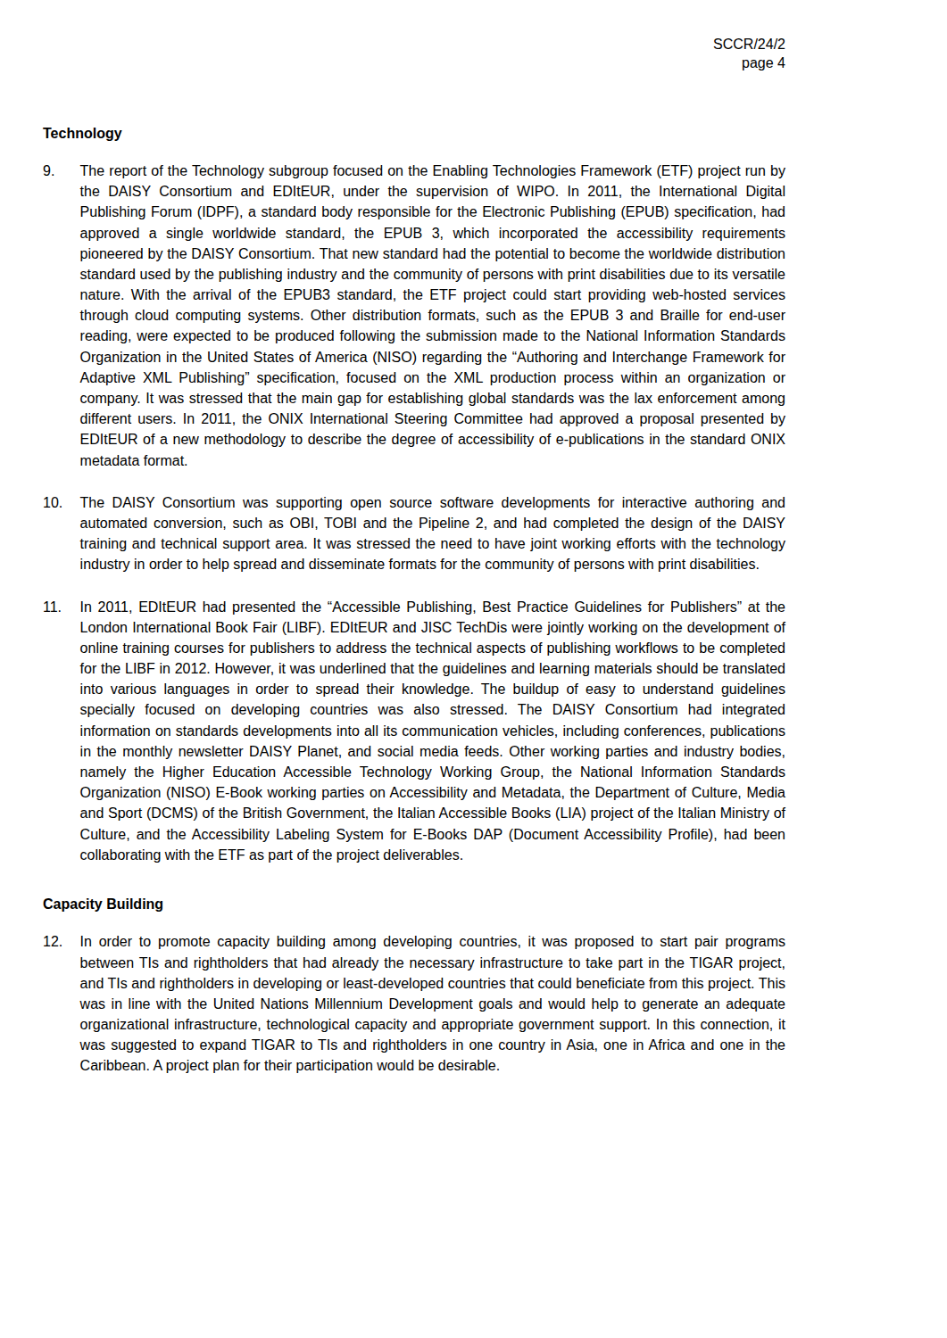SCCR/24/2
page 4
Technology
9.
The report of the Technology subgroup focused on the Enabling Technologies Framework (ETF) project run by the DAISY Consortium and EDItEUR, under the supervision of WIPO. In 2011, the International Digital Publishing Forum (IDPF), a standard body responsible for the Electronic Publishing (EPUB) specification, had approved a single worldwide standard, the EPUB 3, which incorporated the accessibility requirements pioneered by the DAISY Consortium. That new standard had the potential to become the worldwide distribution standard used by the publishing industry and the community of persons with print disabilities due to its versatile nature. With the arrival of the EPUB3 standard, the ETF project could start providing web-hosted services through cloud computing systems. Other distribution formats, such as the EPUB 3 and Braille for end-user reading, were expected to be produced following the submission made to the National Information Standards Organization in the United States of America (NISO) regarding the “Authoring and Interchange Framework for Adaptive XML Publishing” specification, focused on the XML production process within an organization or company. It was stressed that the main gap for establishing global standards was the lax enforcement among different users. In 2011, the ONIX International Steering Committee had approved a proposal presented by EDItEUR of a new methodology to describe the degree of accessibility of e-publications in the standard ONIX metadata format.
10.
The DAISY Consortium was supporting open source software developments for interactive authoring and automated conversion, such as OBI, TOBI and the Pipeline 2, and had completed the design of the DAISY training and technical support area. It was stressed the need to have joint working efforts with the technology industry in order to help spread and disseminate formats for the community of persons with print disabilities.
11.
In 2011, EDItEUR had presented the “Accessible Publishing, Best Practice Guidelines for Publishers” at the London International Book Fair (LIBF). EDItEUR and JISC TechDis were jointly working on the development of online training courses for publishers to address the technical aspects of publishing workflows to be completed for the LIBF in 2012. However, it was underlined that the guidelines and learning materials should be translated into various languages in order to spread their knowledge. The buildup of easy to understand guidelines specially focused on developing countries was also stressed. The DAISY Consortium had integrated information on standards developments into all its communication vehicles, including conferences, publications in the monthly newsletter DAISY Planet, and social media feeds. Other working parties and industry bodies, namely the Higher Education Accessible Technology Working Group, the National Information Standards Organization (NISO) E-Book working parties on Accessibility and Metadata, the Department of Culture, Media and Sport (DCMS) of the British Government, the Italian Accessible Books (LIA) project of the Italian Ministry of Culture, and the Accessibility Labeling System for E-Books DAP (Document Accessibility Profile), had been collaborating with the ETF as part of the project deliverables.
Capacity Building
12.
In order to promote capacity building among developing countries, it was proposed to start pair programs between TIs and rightholders that had already the necessary infrastructure to take part in the TIGAR project, and TIs and rightholders in developing or least-developed countries that could beneficiate from this project. This was in line with the United Nations Millennium Development goals and would help to generate an adequate organizational infrastructure, technological capacity and appropriate government support. In this connection, it was suggested to expand TIGAR to TIs and rightholders in one country in Asia, one in Africa and one in the Caribbean. A project plan for their participation would be desirable.